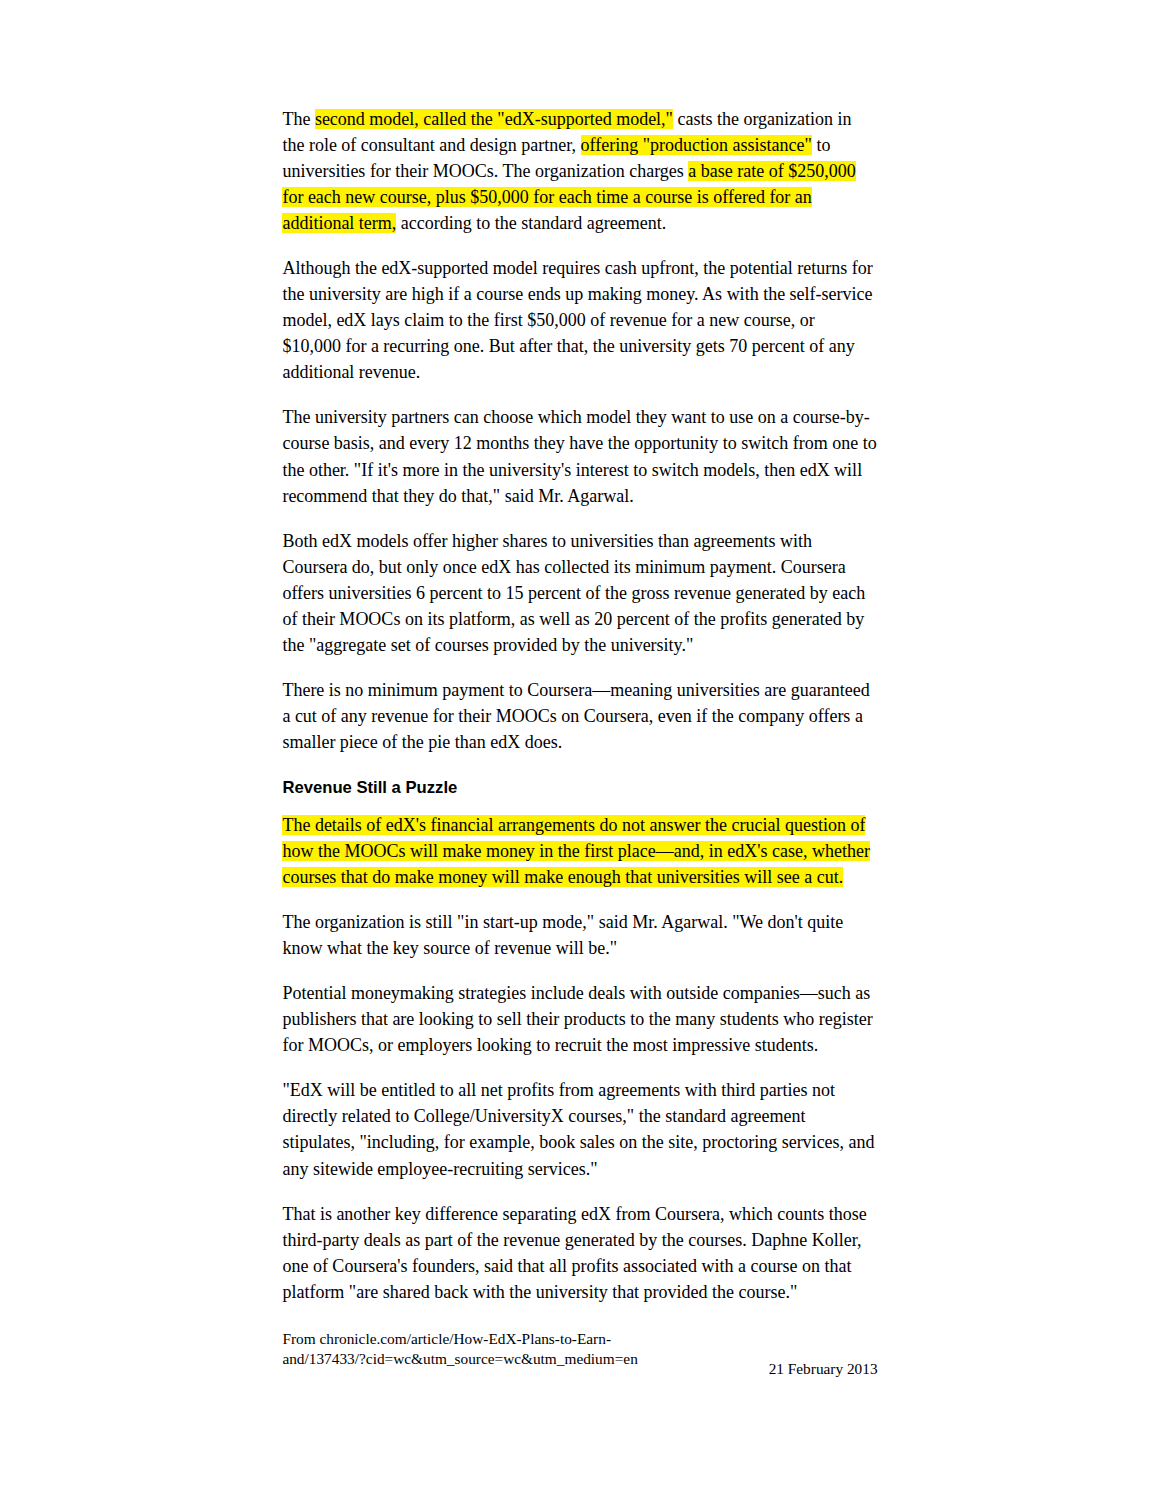The second model, called the "edX-supported model," casts the organization in the role of consultant and design partner, offering "production assistance" to universities for their MOOCs. The organization charges a base rate of $250,000 for each new course, plus $50,000 for each time a course is offered for an additional term, according to the standard agreement.
Although the edX-supported model requires cash upfront, the potential returns for the university are high if a course ends up making money. As with the self-service model, edX lays claim to the first $50,000 of revenue for a new course, or $10,000 for a recurring one. But after that, the university gets 70 percent of any additional revenue.
The university partners can choose which model they want to use on a course-by-course basis, and every 12 months they have the opportunity to switch from one to the other. "If it's more in the university's interest to switch models, then edX will recommend that they do that," said Mr. Agarwal.
Both edX models offer higher shares to universities than agreements with Coursera do, but only once edX has collected its minimum payment. Coursera offers universities 6 percent to 15 percent of the gross revenue generated by each of their MOOCs on its platform, as well as 20 percent of the profits generated by the "aggregate set of courses provided by the university."
There is no minimum payment to Coursera—meaning universities are guaranteed a cut of any revenue for their MOOCs on Coursera, even if the company offers a smaller piece of the pie than edX does.
Revenue Still a Puzzle
The details of edX's financial arrangements do not answer the crucial question of how the MOOCs will make money in the first place—and, in edX's case, whether courses that do make money will make enough that universities will see a cut.
The organization is still "in start-up mode," said Mr. Agarwal. "We don't quite know what the key source of revenue will be."
Potential moneymaking strategies include deals with outside companies—such as publishers that are looking to sell their products to the many students who register for MOOCs, or employers looking to recruit the most impressive students.
"EdX will be entitled to all net profits from agreements with third parties not directly related to College/UniversityX courses," the standard agreement stipulates, "including, for example, book sales on the site, proctoring services, and any sitewide employee-recruiting services."
That is another key difference separating edX from Coursera, which counts those third-party deals as part of the revenue generated by the courses. Daphne Koller, one of Coursera's founders, said that all profits associated with a course on that platform "are shared back with the university that provided the course."
From chronicle.com/article/How-EdX-Plans-to-Earn-and/137433/?cid=wc&utm_source=wc&utm_medium=en 21 February 2013